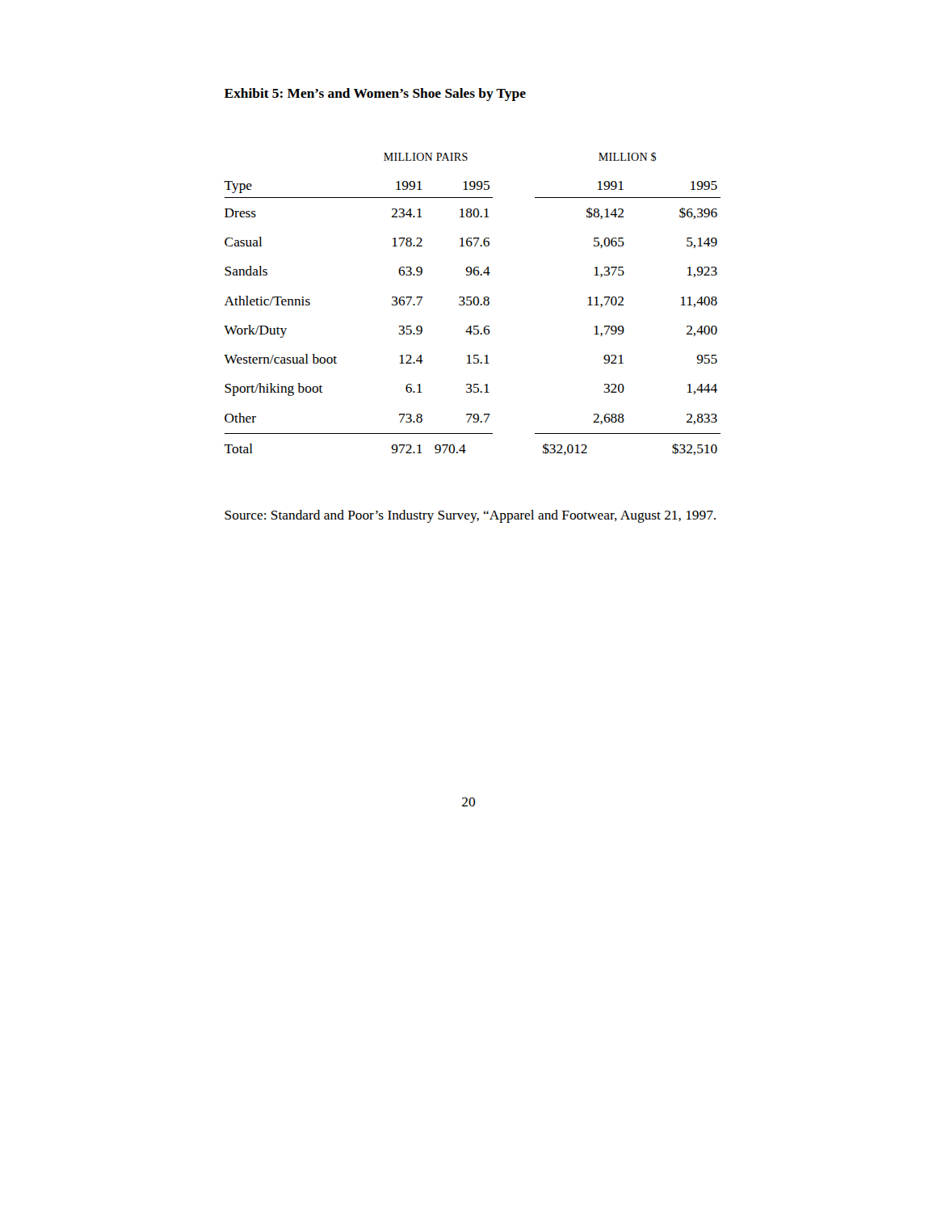Exhibit 5: Men’s and Women’s Shoe Sales by Type
| | MILLION PAIRS | | MILLION $ |
| --- | --- | --- | --- |
| Type | 1991 | 1995 | | 1991 | 1995 |
| Dress | 234.1 | 180.1 | | $8,142 | $6,396 |
| Casual | 178.2 | 167.6 | | 5,065 | 5,149 |
| Sandals | 63.9 | 96.4 | | 1,375 | 1,923 |
| Athletic/Tennis | 367.7 | 350.8 | | 11,702 | 11,408 |
| Work/Duty | 35.9 | 45.6 | | 1,799 | 2,400 |
| Western/casual boot | 12.4 | 15.1 | | 921 | 955 |
| Sport/hiking boot | 6.1 | 35.1 | | 320 | 1,444 |
| Other | 73.8 | 79.7 | | 2,688 | 2,833 |
| Total | 972.1 | 970.4 | | $32,012 | $32,510 |
Source: Standard and Poor’s Industry Survey, “Apparel and Footwear, August 21, 1997.
20